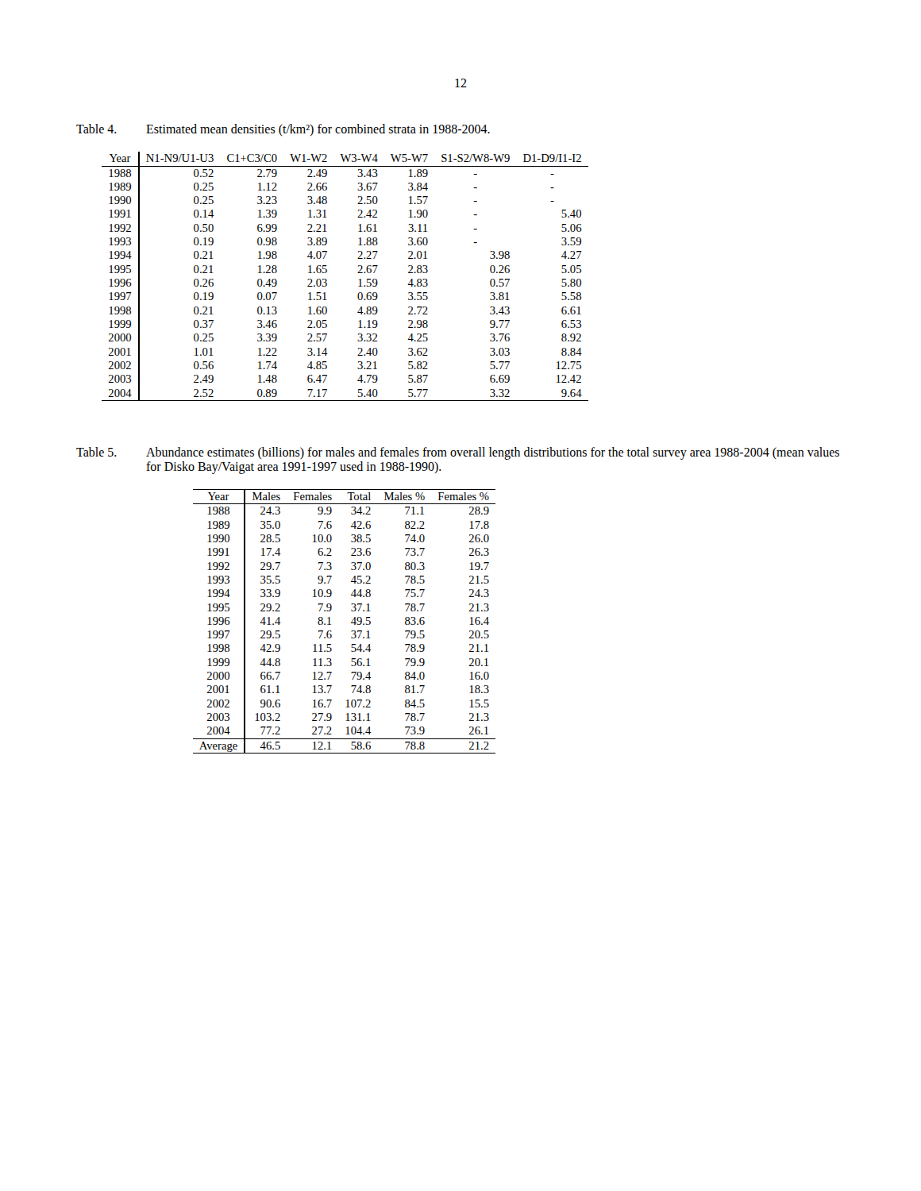12
Table 4. Estimated mean densities (t/km²) for combined strata in 1988-2004.
| Year | N1-N9/U1-U3 | C1+C3/C0 | W1-W2 | W3-W4 | W5-W7 | S1-S2/W8-W9 | D1-D9/I1-I2 |
| --- | --- | --- | --- | --- | --- | --- | --- |
| 1988 | 0.52 | 2.79 | 2.49 | 3.43 | 1.89 | - | - |
| 1989 | 0.25 | 1.12 | 2.66 | 3.67 | 3.84 | - | - |
| 1990 | 0.25 | 3.23 | 3.48 | 2.50 | 1.57 | - | - |
| 1991 | 0.14 | 1.39 | 1.31 | 2.42 | 1.90 | - | 5.40 |
| 1992 | 0.50 | 6.99 | 2.21 | 1.61 | 3.11 | - | 5.06 |
| 1993 | 0.19 | 0.98 | 3.89 | 1.88 | 3.60 | - | 3.59 |
| 1994 | 0.21 | 1.98 | 4.07 | 2.27 | 2.01 | 3.98 | 4.27 |
| 1995 | 0.21 | 1.28 | 1.65 | 2.67 | 2.83 | 0.26 | 5.05 |
| 1996 | 0.26 | 0.49 | 2.03 | 1.59 | 4.83 | 0.57 | 5.80 |
| 1997 | 0.19 | 0.07 | 1.51 | 0.69 | 3.55 | 3.81 | 5.58 |
| 1998 | 0.21 | 0.13 | 1.60 | 4.89 | 2.72 | 3.43 | 6.61 |
| 1999 | 0.37 | 3.46 | 2.05 | 1.19 | 2.98 | 9.77 | 6.53 |
| 2000 | 0.25 | 3.39 | 2.57 | 3.32 | 4.25 | 3.76 | 8.92 |
| 2001 | 1.01 | 1.22 | 3.14 | 2.40 | 3.62 | 3.03 | 8.84 |
| 2002 | 0.56 | 1.74 | 4.85 | 3.21 | 5.82 | 5.77 | 12.75 |
| 2003 | 2.49 | 1.48 | 6.47 | 4.79 | 5.87 | 6.69 | 12.42 |
| 2004 | 2.52 | 0.89 | 7.17 | 5.40 | 5.77 | 3.32 | 9.64 |
Table 5. Abundance estimates (billions) for males and females from overall length distributions for the total survey area 1988-2004 (mean values for Disko Bay/Vaigat area 1991-1997 used in 1988-1990).
| Year | Males | Females | Total | Males % | Females % |
| --- | --- | --- | --- | --- | --- |
| 1988 | 24.3 | 9.9 | 34.2 | 71.1 | 28.9 |
| 1989 | 35.0 | 7.6 | 42.6 | 82.2 | 17.8 |
| 1990 | 28.5 | 10.0 | 38.5 | 74.0 | 26.0 |
| 1991 | 17.4 | 6.2 | 23.6 | 73.7 | 26.3 |
| 1992 | 29.7 | 7.3 | 37.0 | 80.3 | 19.7 |
| 1993 | 35.5 | 9.7 | 45.2 | 78.5 | 21.5 |
| 1994 | 33.9 | 10.9 | 44.8 | 75.7 | 24.3 |
| 1995 | 29.2 | 7.9 | 37.1 | 78.7 | 21.3 |
| 1996 | 41.4 | 8.1 | 49.5 | 83.6 | 16.4 |
| 1997 | 29.5 | 7.6 | 37.1 | 79.5 | 20.5 |
| 1998 | 42.9 | 11.5 | 54.4 | 78.9 | 21.1 |
| 1999 | 44.8 | 11.3 | 56.1 | 79.9 | 20.1 |
| 2000 | 66.7 | 12.7 | 79.4 | 84.0 | 16.0 |
| 2001 | 61.1 | 13.7 | 74.8 | 81.7 | 18.3 |
| 2002 | 90.6 | 16.7 | 107.2 | 84.5 | 15.5 |
| 2003 | 103.2 | 27.9 | 131.1 | 78.7 | 21.3 |
| 2004 | 77.2 | 27.2 | 104.4 | 73.9 | 26.1 |
| Average | 46.5 | 12.1 | 58.6 | 78.8 | 21.2 |